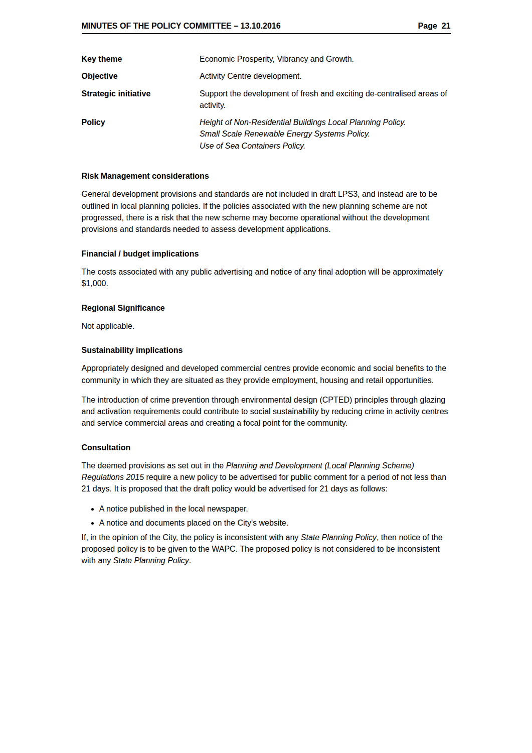Minutes of the Policy Committee – 13.10.2016 Page 21
| Key theme | Economic Prosperity, Vibrancy and Growth. |
| Objective | Activity Centre development. |
| Strategic initiative | Support the development of fresh and exciting de-centralised areas of activity. |
| Policy | Height of Non-Residential Buildings Local Planning Policy. Small Scale Renewable Energy Systems Policy. Use of Sea Containers Policy. |
Risk Management considerations
General development provisions and standards are not included in draft LPS3, and instead are to be outlined in local planning policies. If the policies associated with the new planning scheme are not progressed, there is a risk that the new scheme may become operational without the development provisions and standards needed to assess development applications.
Financial / budget implications
The costs associated with any public advertising and notice of any final adoption will be approximately $1,000.
Regional Significance
Not applicable.
Sustainability implications
Appropriately designed and developed commercial centres provide economic and social benefits to the community in which they are situated as they provide employment, housing and retail opportunities.
The introduction of crime prevention through environmental design (CPTED) principles through glazing and activation requirements could contribute to social sustainability by reducing crime in activity centres and service commercial areas and creating a focal point for the community.
Consultation
The deemed provisions as set out in the Planning and Development (Local Planning Scheme) Regulations 2015 require a new policy to be advertised for public comment for a period of not less than 21 days. It is proposed that the draft policy would be advertised for 21 days as follows:
A notice published in the local newspaper.
A notice and documents placed on the City's website.
If, in the opinion of the City, the policy is inconsistent with any State Planning Policy, then notice of the proposed policy is to be given to the WAPC. The proposed policy is not considered to be inconsistent with any State Planning Policy.